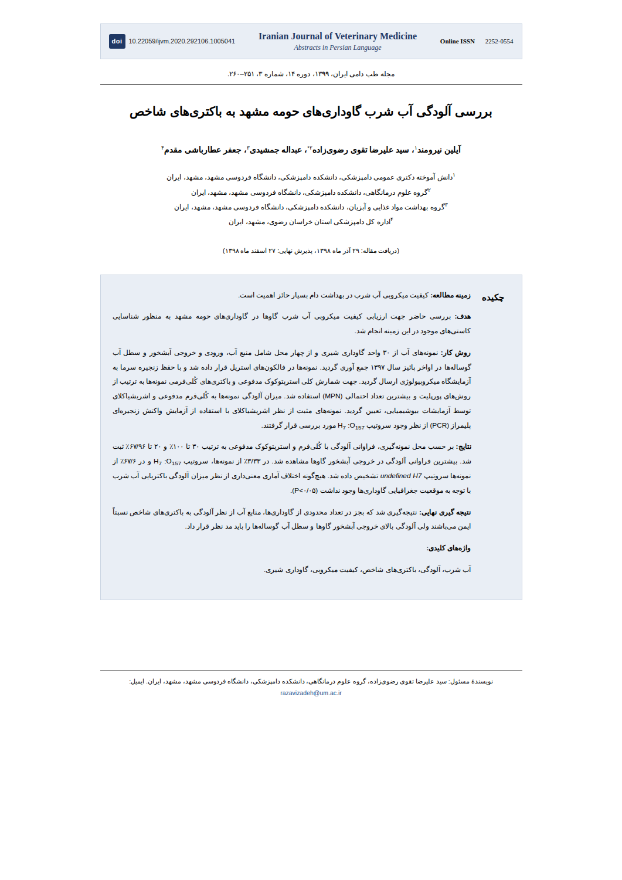doi 10.22059/ijvm.2020.292106.1005041
Iranian Journal of Veterinary Medicine
Abstracts in Persian Language
Online ISSN 2252-0554
مجله طب دامی ایران، ۱۳۹۹، دوره ۱۴، شماره ۳، ۲۵۱–۲۶۰.
بررسی آلودگی آب شرب گاوداری‌های حومه مشهد به باکتری‌های شاخص
آیلین نیرومند۱، سید علیرضا تقوی رضوی‌زاده۲*، عبداله جمشیدی۳، جعفر عطارباشی مقدم۴
۱دانش آموخته دکتری عمومی دامپزشکی، دانشکده دامپزشکی، دانشگاه فردوسی مشهد، مشهد، ایران
۲گروه علوم درمانگاهی، دانشکده دامپزشکی، دانشگاه فردوسی مشهد، مشهد، ایران
۳گروه بهداشت مواد غذایی و آبزیان، دانشکده دامپزشکی، دانشگاه فردوسی مشهد، مشهد، ایران
۴اداره کل دامپزشکی استان خراسان رضوی، مشهد، ایران
(دریافت مقاله: ۲۹ آذر ماه ۱۳۹۸، پذیرش نهایی: ۲۷ اسفند ماه ۱۳۹۸)
چکیده
زمینه مطالعه: کیفیت میکروبی آب شرب در بهداشت دام بسیار حائز اهمیت است.
هدف: بررسی حاضر جهت ارزیابی کیفیت میکروبی آب شرب گاوها در گاوداری‌های حومه مشهد به منظور شناسایی کاستی‌های موجود در این زمینه انجام شد.
روش کار: نمونه‌های آب از ۳۰ واحد گاوداری شیری و از چهار محل شامل منبع آب، ورودی و خروجی آبشخور و سطل آب گوساله‌ها در اواخر پائیز سال ۱۳۹۷ جمع آوری گردید. نمونه‌ها در فالکون‌های استریل قرار داده شد و با حفظ زنجیره سرما به آزمایشگاه میکروبیولوژی ارسال گردید. جهت شمارش کلی استرپتوکوک مدفوعی و باکتری‌های کُلی‌فرمی نمونه‌ها به ترتیب از روش‌های پورپلیت و بیشترین تعداد احتمالی (MPN) استفاده شد. میزان آلودگی نمونه‌ها به کُلی‌فرم مدفوعی و اشریشیاکلای توسط آزمایشات بیوشیمیایی، تعیین گردید. نمونه‌های مثبت از نظر اشریشیاکلای با استفاده از آزمایش واکنش زنجیره‌ای پلیمراز (PCR) از نظر وجود سروتیپ H7 :O157 مورد بررسی قرار گرفتند.
نتایج: بر حسب محل نمونه‌گیری، فراوانی آلودگی با کُلی‌فرم و استرپتوکوک مدفوعی به ترتیب ۳۰ تا ۱۰۰٪ و ۲۰ تا ۶۷/۹۶٪ ثبت شد. بیشترین فراوانی آلودگی در خروجی آبشخور گاوها مشاهده شد. در ۳/۳۳٪ از نمونه‌ها، سروتیپ H7 :O157 و در ۶۷/۶٪ از نمونه‌ها سروتیپ undefined H7 تشخیص داده شد. هیچ‌گونه اختلاف آماری معنی‌داری از نظر میزان آلودگی باکتریایی آب شرب با توجه به موقعیت جغرافیایی گاوداری‌ها وجود نداشت (۰/۰۵>P).
نتیجه گیری نهایی: نتیجه‌گیری شد که بجز در تعداد محدودی از گاوداری‌ها، منابع آب از نظر آلودگی به باکتری‌های شاخص نسبتاً ایمن می‌باشند ولی آلودگی بالای خروجی آبشخور گاوها و سطل آب گوساله‌ها را باید مد نظر قرار داد.
واژه‌های کلیدی:
آب شرب، آلودگی، باکتری‌های شاخص، کیفیت میکروبی، گاوداری شیری.
نویسندهٔ مسئول: سید علیرضا تقوی رضوی‌زاده، گروه علوم درمانگاهی، دانشکده دامپزشکی، دانشگاه فردوسی مشهد، مشهد، ایران. ایمیل: razavizadeh@um.ac.ir